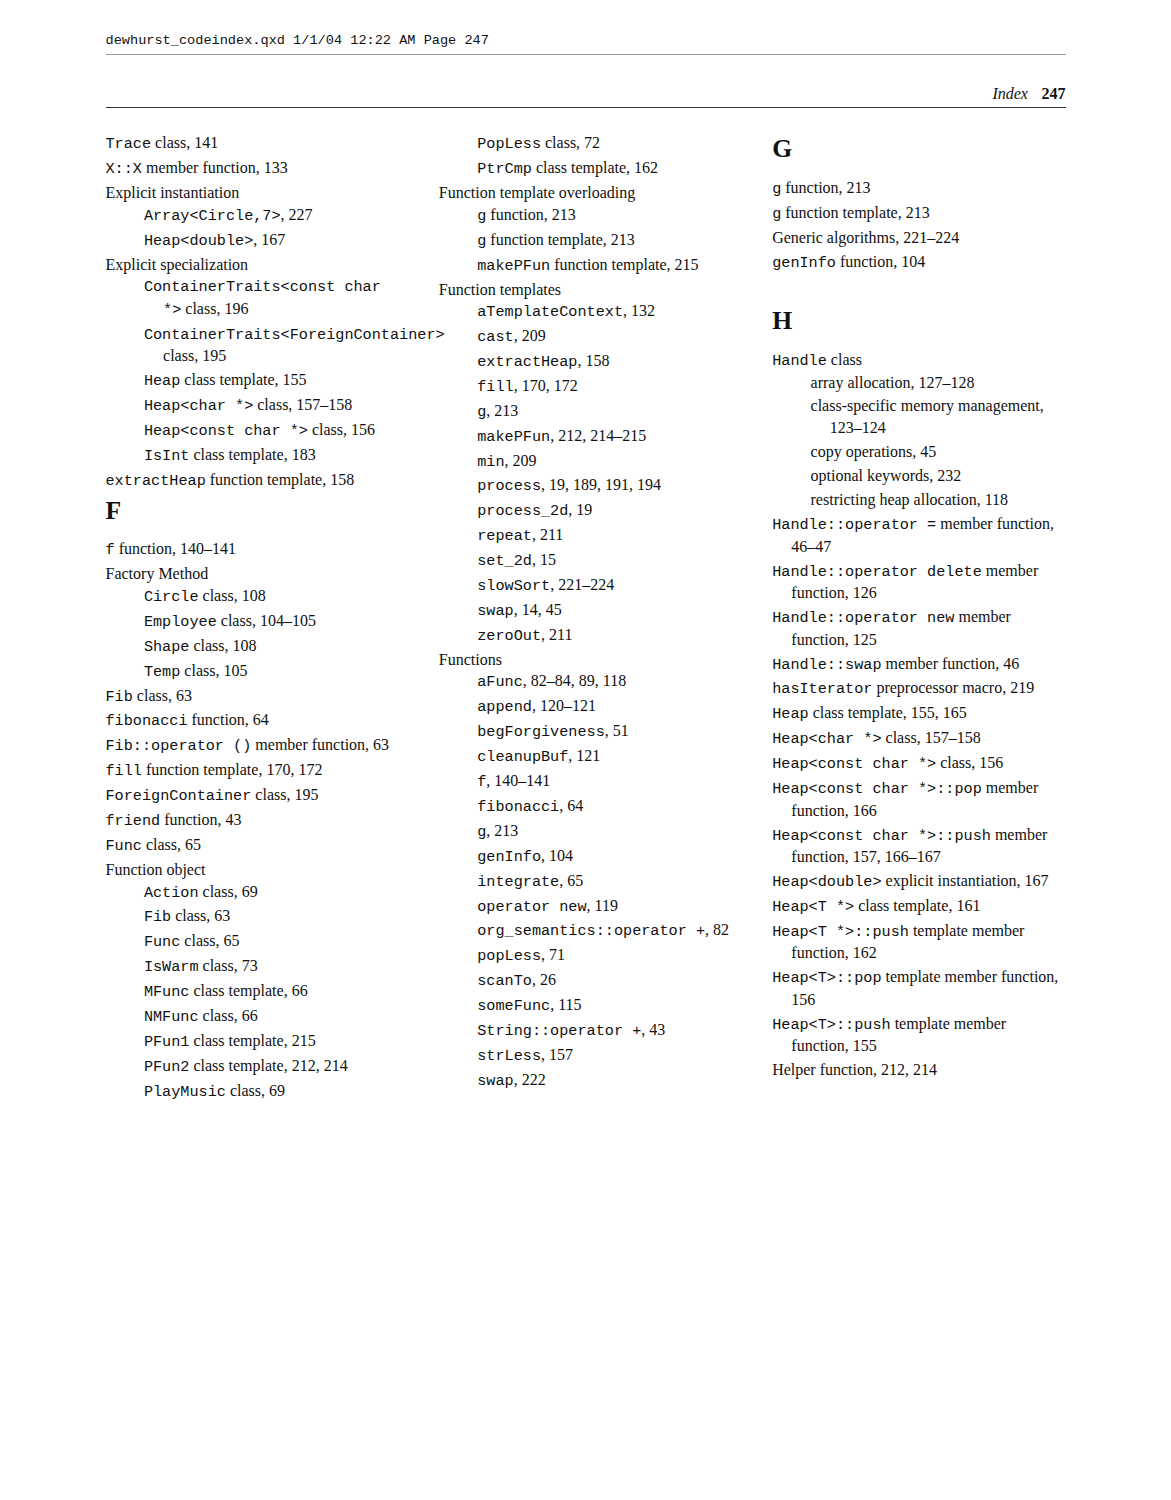dewhurst_codeindex.qxd 1/1/04 12:22 AM Page 247
Index 247
Trace class, 141
X::X member function, 133
Explicit instantiation
Array<Circle,7>, 227
Heap<double>, 167
Explicit specialization
ContainerTraits<const char *> class, 196
ContainerTraits<ForeignContainer> class, 195
Heap class template, 155
Heap<char *> class, 157–158
Heap<const char *> class, 156
IsInt class template, 183
extractHeap function template, 158
F
f function, 140–141
Factory Method
Circle class, 108
Employee class, 104–105
Shape class, 108
Temp class, 105
Fib class, 63
fibonacci function, 64
Fib::operator () member function, 63
fill function template, 170, 172
ForeignContainer class, 195
friend function, 43
Func class, 65
Function object
Action class, 69
Fib class, 63
Func class, 65
IsWarm class, 73
MFunc class template, 66
NMFunc class, 66
PFun1 class template, 215
PFun2 class template, 212, 214
PlayMusic class, 69
PopLess class, 72
PtrCmp class template, 162
Function template overloading
g function, 213
g function template, 213
makePFun function template, 215
Function templates
aTemplateContext, 132
cast, 209
extractHeap, 158
fill, 170, 172
g, 213
makePFun, 212, 214–215
min, 209
process, 19, 189, 191, 194
process_2d, 19
repeat, 211
set_2d, 15
slowSort, 221–224
swap, 14, 45
zeroOut, 211
Functions
aFunc, 82–84, 89, 118
append, 120–121
begForgiveness, 51
cleanupBuf, 121
f, 140–141
fibonacci, 64
g, 213
genInfo, 104
integrate, 65
operator new, 119
org_semantics::operator +, 82
popLess, 71
scanTo, 26
someFunc, 115
String::operator +, 43
strLess, 157
swap, 222
G
g function, 213
g function template, 213
Generic algorithms, 221–224
genInfo function, 104
H
Handle class
array allocation, 127–128
class-specific memory management, 123–124
copy operations, 45
optional keywords, 232
restricting heap allocation, 118
Handle::operator = member function, 46–47
Handle::operator delete member function, 126
Handle::operator new member function, 125
Handle::swap member function, 46
hasIterator preprocessor macro, 219
Heap class template, 155, 165
Heap<char *> class, 157–158
Heap<const char *> class, 156
Heap<const char *>::pop member function, 166
Heap<const char *>::push member function, 157, 166–167
Heap<double> explicit instantiation, 167
Heap<T *> class template, 161
Heap<T *>::push template member function, 162
Heap<T>::pop template member function, 156
Heap<T>::push template member function, 155
Helper function, 212, 214